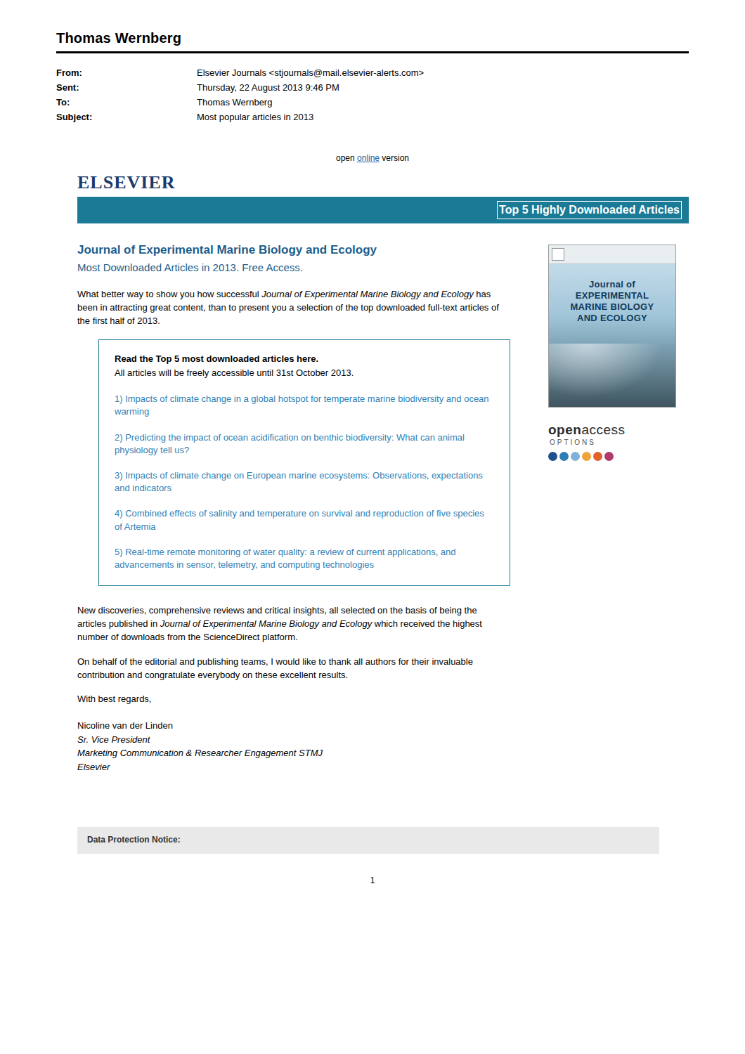Thomas Wernberg
| From: | Elsevier Journals <stjournals@mail.elsevier-alerts.com> |
| Sent: | Thursday, 22 August 2013 9:46 PM |
| To: | Thomas Wernberg |
| Subject: | Most popular articles in 2013 |
open online version
ELSEVIER
Top 5 Highly Downloaded Articles
Journal of Experimental Marine Biology and Ecology
Most Downloaded Articles in 2013. Free Access.
What better way to show you how successful Journal of Experimental Marine Biology and Ecology has been in attracting great content, than to present you a selection of the top downloaded full-text articles of the first half of 2013.
Read the Top 5 most downloaded articles here.
All articles will be freely accessible until 31st October 2013.
1) Impacts of climate change in a global hotspot for temperate marine biodiversity and ocean warming
2) Predicting the impact of ocean acidification on benthic biodiversity: What can animal physiology tell us?
3) Impacts of climate change on European marine ecosystems: Observations, expectations and indicators
4) Combined effects of salinity and temperature on survival and reproduction of five species of Artemia
5) Real-time remote monitoring of water quality: a review of current applications, and advancements in sensor, telemetry, and computing technologies
New discoveries, comprehensive reviews and critical insights, all selected on the basis of being the articles published in Journal of Experimental Marine Biology and Ecology which received the highest number of downloads from the ScienceDirect platform.
On behalf of the editorial and publishing teams, I would like to thank all authors for their invaluable contribution and congratulate everybody on these excellent results.
With best regards,
Nicoline van der Linden
Sr. Vice President
Marketing Communication & Researcher Engagement STMJ
Elsevier
Journal of
EXPERIMENTAL
MARINE BIOLOGY
AND ECOLOGY
openaccess
OPTIONS
Data Protection Notice:
1